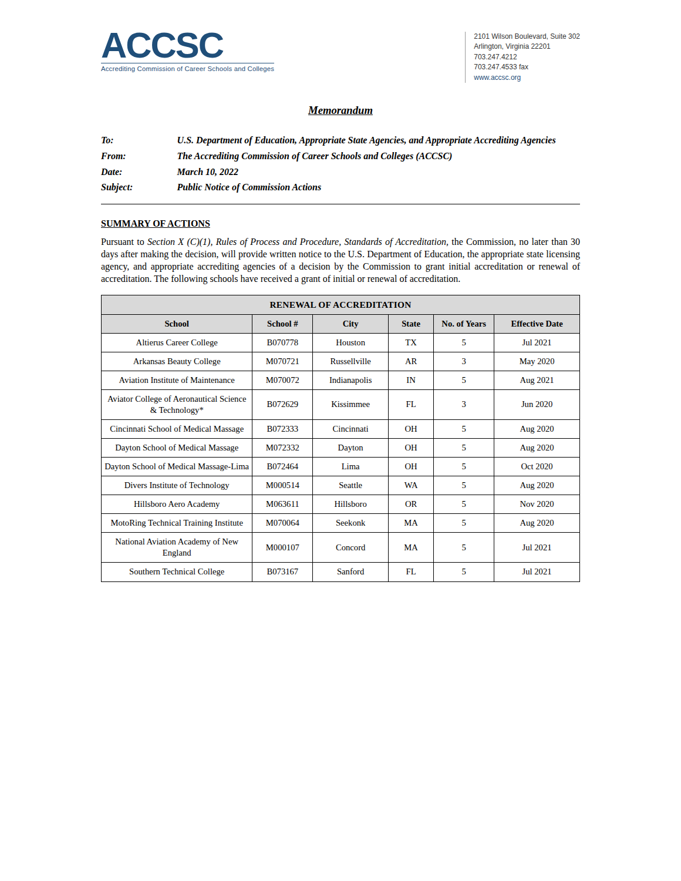ACCSC
Accrediting Commission of Career Schools and Colleges
2101 Wilson Boulevard, Suite 302
Arlington, Virginia 22201
703.247.4212
703.247.4533 fax
www.accsc.org
Memorandum
| To: | U.S. Department of Education, Appropriate State Agencies, and Appropriate Accrediting Agencies |
| From: | The Accrediting Commission of Career Schools and Colleges (ACCSC) |
| Date: | March 10, 2022 |
| Subject: | Public Notice of Commission Actions |
SUMMARY OF ACTIONS
Pursuant to Section X (C)(1), Rules of Process and Procedure, Standards of Accreditation, the Commission, no later than 30 days after making the decision, will provide written notice to the U.S. Department of Education, the appropriate state licensing agency, and appropriate accrediting agencies of a decision by the Commission to grant initial accreditation or renewal of accreditation. The following schools have received a grant of initial or renewal of accreditation.
| RENEWAL OF ACCREDITATION |
| --- |
| School | School # | City | State | No. of Years | Effective Date |
| Altierus Career College | B070778 | Houston | TX | 5 | Jul 2021 |
| Arkansas Beauty College | M070721 | Russellville | AR | 3 | May 2020 |
| Aviation Institute of Maintenance | M070072 | Indianapolis | IN | 5 | Aug 2021 |
| Aviator College of Aeronautical Science & Technology* | B072629 | Kissimmee | FL | 3 | Jun 2020 |
| Cincinnati School of Medical Massage | B072333 | Cincinnati | OH | 5 | Aug 2020 |
| Dayton School of Medical Massage | M072332 | Dayton | OH | 5 | Aug 2020 |
| Dayton School of Medical Massage-Lima | B072464 | Lima | OH | 5 | Oct 2020 |
| Divers Institute of Technology | M000514 | Seattle | WA | 5 | Aug 2020 |
| Hillsboro Aero Academy | M063611 | Hillsboro | OR | 5 | Nov 2020 |
| MotoRing Technical Training Institute | M070064 | Seekonk | MA | 5 | Aug 2020 |
| National Aviation Academy of New England | M000107 | Concord | MA | 5 | Jul 2021 |
| Southern Technical College | B073167 | Sanford | FL | 5 | Jul 2021 |